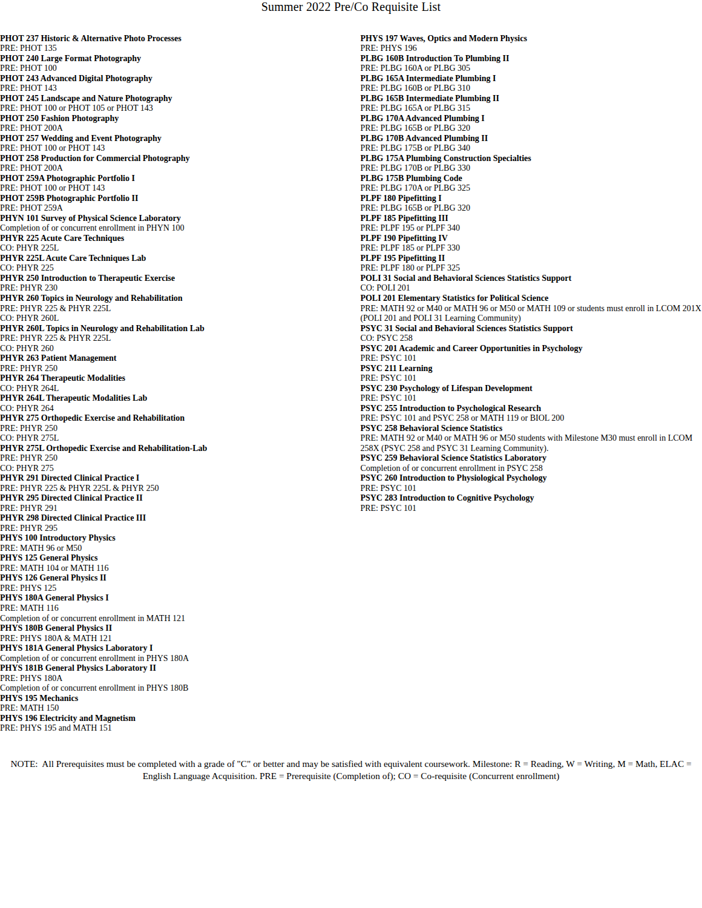Summer 2022 Pre/Co Requisite List
PHOT 237 Historic & Alternative Photo Processes
PRE: PHOT 135
PHOT 240 Large Format Photography
PRE: PHOT 100
PHOT 243 Advanced Digital Photography
PRE: PHOT 143
PHOT 245 Landscape and Nature Photography
PRE: PHOT 100 or PHOT 105 or PHOT 143
PHOT 250 Fashion Photography
PRE: PHOT 200A
PHOT 257 Wedding and Event Photography
PRE: PHOT 100 or PHOT 143
PHOT 258 Production for Commercial Photography
PRE: PHOT 200A
PHOT 259A Photographic Portfolio I
PRE: PHOT 100 or PHOT 143
PHOT 259B Photographic Portfolio II
PRE: PHOT 259A
PHYN 101 Survey of Physical Science Laboratory
Completion of or concurrent enrollment in PHYN 100
PHYR 225 Acute Care Techniques
CO: PHYR 225L
PHYR 225L Acute Care Techniques Lab
CO: PHYR 225
PHYR 250 Introduction to Therapeutic Exercise
PRE: PHYR 230
PHYR 260 Topics in Neurology and Rehabilitation
PRE: PHYR 225 & PHYR 225L
CO: PHYR 260L
PHYR 260L Topics in Neurology and Rehabilitation Lab
PRE: PHYR 225 & PHYR 225L
CO: PHYR 260
PHYR 263 Patient Management
PRE: PHYR 250
PHYR 264 Therapeutic Modalities
CO: PHYR 264L
PHYR 264L Therapeutic Modalities Lab
CO: PHYR 264
PHYR 275 Orthopedic Exercise and Rehabilitation
PRE: PHYR 250
CO: PHYR 275L
PHYR 275L Orthopedic Exercise and Rehabilitation-Lab
PRE: PHYR 250
CO: PHYR 275
PHYR 291 Directed Clinical Practice I
PRE: PHYR 225 & PHYR 225L & PHYR 250
PHYR 295 Directed Clinical Practice II
PRE: PHYR 291
PHYR 298 Directed Clinical Practice III
PRE: PHYR 295
PHYS 100 Introductory Physics
PRE: MATH 96 or M50
PHYS 125 General Physics
PRE: MATH 104 or MATH 116
PHYS 126 General Physics II
PRE: PHYS 125
PHYS 180A General Physics I
PRE: MATH 116
Completion of or concurrent enrollment in MATH 121
PHYS 180B General Physics II
PRE: PHYS 180A & MATH 121
PHYS 181A General Physics Laboratory I
Completion of or concurrent enrollment in PHYS 180A
PHYS 181B General Physics Laboratory II
PRE: PHYS 180A
Completion of or concurrent enrollment in PHYS 180B
PHYS 195 Mechanics
PRE: MATH 150
PHYS 196 Electricity and Magnetism
PRE: PHYS 195 and MATH 151
PHYS 197 Waves, Optics and Modern Physics
PRE: PHYS 196
PLBG 160B Introduction To Plumbing II
PRE: PLBG 160A or PLBG 305
PLBG 165A Intermediate Plumbing I
PRE: PLBG 160B or PLBG 310
PLBG 165B Intermediate Plumbing II
PRE: PLBG 165A or PLBG 315
PLBG 170A Advanced Plumbing I
PRE: PLBG 165B or PLBG 320
PLBG 170B Advanced Plumbing II
PRE: PLBG 175B or PLBG 340
PLBG 175A Plumbing Construction Specialties
PRE: PLBG 170B or PLBG 330
PLBG 175B Plumbing Code
PRE: PLBG 170A or PLBG 325
PLPF 180 Pipefitting I
PRE: PLBG 165B or PLBG 320
PLPF 185 Pipefitting III
PRE: PLPF 195 or PLPF 340
PLPF 190 Pipefitting IV
PRE: PLPF 185 or PLPF 330
PLPF 195 Pipefitting II
PRE: PLPF 180 or PLPF 325
POLI 31 Social and Behavioral Sciences Statistics Support
CO: POLI 201
POLI 201 Elementary Statistics for Political Science
PRE: MATH 92 or M40 or MATH 96 or M50 or MATH 109 or students must enroll in LCOM 201X (POLI 201 and POLI 31 Learning Community)
PSYC 31 Social and Behavioral Sciences Statistics Support
CO: PSYC 258
PSYC 201 Academic and Career Opportunities in Psychology
PRE: PSYC 101
PSYC 211 Learning
PRE: PSYC 101
PSYC 230 Psychology of Lifespan Development
PRE: PSYC 101
PSYC 255 Introduction to Psychological Research
PRE: PSYC 101 and PSYC 258 or MATH 119 or BIOL 200
PSYC 258 Behavioral Science Statistics
PRE: MATH 92 or M40 or MATH 96 or M50 students with Milestone M30 must enroll in LCOM 258X (PSYC 258 and PSYC 31 Learning Community).
PSYC 259 Behavioral Science Statistics Laboratory
Completion of or concurrent enrollment in PSYC 258
PSYC 260 Introduction to Physiological Psychology
PRE: PSYC 101
PSYC 283 Introduction to Cognitive Psychology
PRE: PSYC 101
NOTE: All Prerequisites must be completed with a grade of "C" or better and may be satisfied with equivalent coursework. Milestone: R = Reading, W = Writing, M = Math, ELAC = English Language Acquisition. PRE = Prerequisite (Completion of); CO = Co-requisite (Concurrent enrollment)